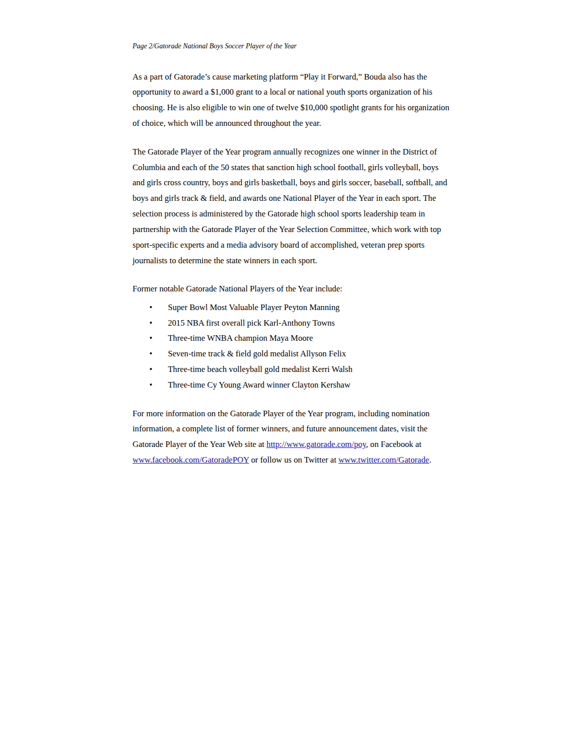Page 2/Gatorade National Boys Soccer Player of the Year
As a part of Gatorade’s cause marketing platform “Play it Forward,” Bouda also has the opportunity to award a $1,000 grant to a local or national youth sports organization of his choosing. He is also eligible to win one of twelve $10,000 spotlight grants for his organization of choice, which will be announced throughout the year.
The Gatorade Player of the Year program annually recognizes one winner in the District of Columbia and each of the 50 states that sanction high school football, girls volleyball, boys and girls cross country, boys and girls basketball, boys and girls soccer, baseball, softball, and boys and girls track & field, and awards one National Player of the Year in each sport. The selection process is administered by the Gatorade high school sports leadership team in partnership with the Gatorade Player of the Year Selection Committee, which work with top sport-specific experts and a media advisory board of accomplished, veteran prep sports journalists to determine the state winners in each sport.
Former notable Gatorade National Players of the Year include:
Super Bowl Most Valuable Player Peyton Manning
2015 NBA first overall pick Karl-Anthony Towns
Three-time WNBA champion Maya Moore
Seven-time track & field gold medalist Allyson Felix
Three-time beach volleyball gold medalist Kerri Walsh
Three-time Cy Young Award winner Clayton Kershaw
For more information on the Gatorade Player of the Year program, including nomination information, a complete list of former winners, and future announcement dates, visit the Gatorade Player of the Year Web site at http://www.gatorade.com/poy, on Facebook at www.facebook.com/GatoradePOY or follow us on Twitter at www.twitter.com/Gatorade.